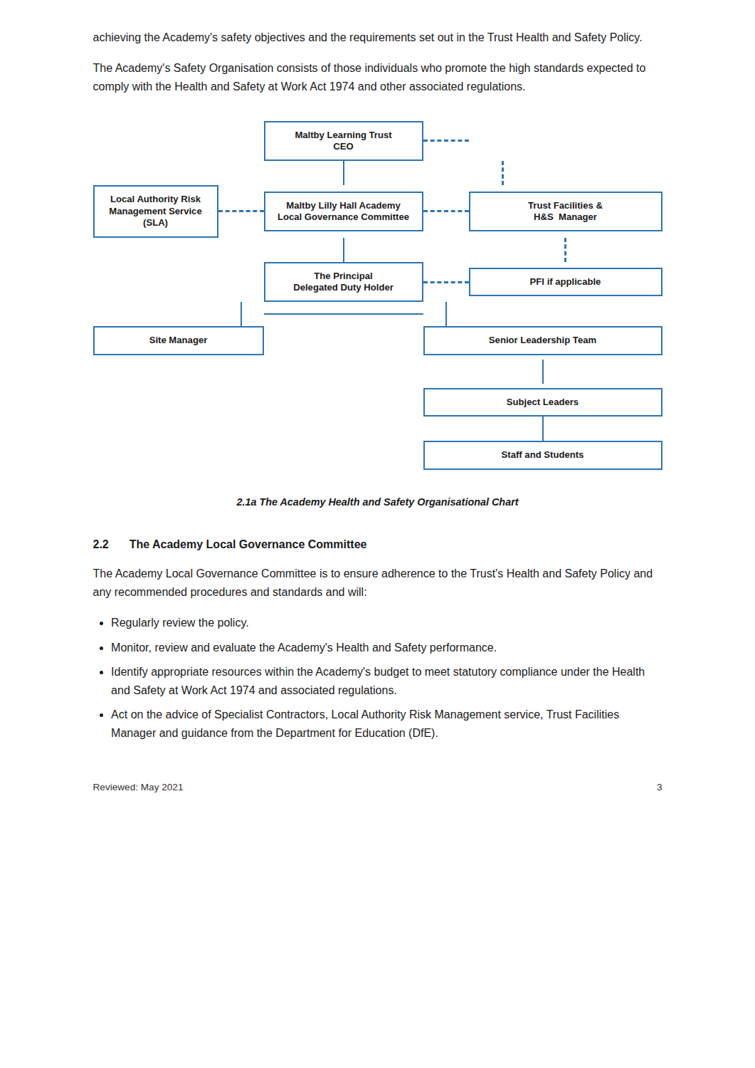achieving the Academy's safety objectives and the requirements set out in the Trust Health and Safety Policy.
The Academy's Safety Organisation consists of those individuals who promote the high standards expected to comply with the Health and Safety at Work Act 1974 and other associated regulations.
| | | Maltby Learning Trust CEO | | | |
| Local Authority Risk Management Service (SLA) | | Maltby Lilly Hall Academy Local Governance Committee | | Trust Facilities & H&S Manager |
| | | The Principal Delegated Duty Holder | | PFI if applicable |
| Site Manager | | Senior Leadership Team |
| | | Subject Leaders |
| | | Staff and Students |
2.1a The Academy Health and Safety Organisational Chart
2.2 The Academy Local Governance Committee
The Academy Local Governance Committee is to ensure adherence to the Trust's Health and Safety Policy and any recommended procedures and standards and will:
Regularly review the policy.
Monitor, review and evaluate the Academy's Health and Safety performance.
Identify appropriate resources within the Academy's budget to meet statutory compliance under the Health and Safety at Work Act 1974 and associated regulations.
Act on the advice of Specialist Contractors, Local Authority Risk Management service, Trust Facilities Manager and guidance from the Department for Education (DfE).
Reviewed: May 2021 3